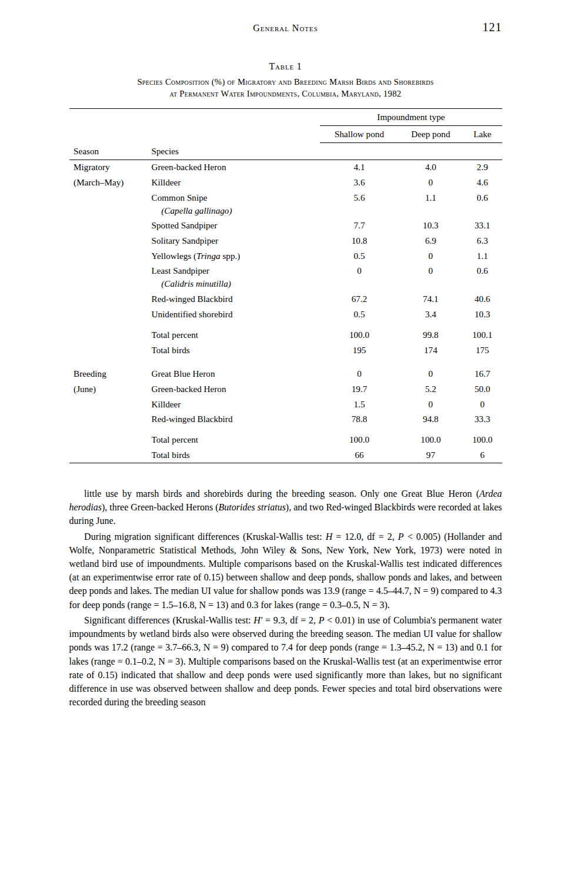121 General Notes 121
Table 1 Species Composition (%) of Migratory and Breeding Marsh Birds and Shorebirds
at Permanent Water Impoundments, Columbia, Maryland, 1982
| | | Impoundment type |
| --- | --- | --- |
| Shallow pond | Deep pond | Lake |
| Season | Species | | | |
| Migratory | Green-backed Heron | 4.1 | 4.0 | 2.9 |
| (March–May) | Killdeer | 3.6 | 0 | 4.6 |
| | Common Snipe (Capella gallinago) | 5.6 | 1.1 | 0.6 |
| | Spotted Sandpiper | 7.7 | 10.3 | 33.1 |
| | Solitary Sandpiper | 10.8 | 6.9 | 6.3 |
| | Yellowlegs ( Tringa spp.) | 0.5 | 0 | 1.1 |
| | Least Sandpiper (Calidris minutilla) | 0 | 0 | 0.6 |
| | Red-winged Blackbird | 67.2 | 74.1 | 40.6 |
| | Unidentified shorebird | 0.5 | 3.4 | 10.3 |
| | Total percent | 100.0 | 99.8 | 100.1 |
| | Total birds | 195 | 174 | 175 |
| Breeding | Great Blue Heron | 0 | 0 | 16.7 |
| (June) | Green-backed Heron | 19.7 | 5.2 | 50.0 |
| | Killdeer | 1.5 | 0 | 0 |
| | Red-winged Blackbird | 78.8 | 94.8 | 33.3 |
| | Total percent | 100.0 | 100.0 | 100.0 |
| | Total birds | 66 | 97 | 6 |
little use by marsh birds and shorebirds during the breeding season. Only one Great Blue Heron (Ardea herodias), three Green-backed Herons (Butorides striatus), and two Red-winged Blackbirds were recorded at lakes during June.
During migration significant differences (Kruskal-Wallis test: H = 12.0, df = 2, P < 0.005) (Hollander and Wolfe, Nonparametric Statistical Methods, John Wiley & Sons, New York, New York, 1973) were noted in wetland bird use of impoundments. Multiple comparisons based on the Kruskal-Wallis test indicated differences (at an experimentwise error rate of 0.15) between shallow and deep ponds, shallow ponds and lakes, and between deep ponds and lakes. The median UI value for shallow ponds was 13.9 (range = 4.5–44.7, N = 9) compared to 4.3 for deep ponds (range = 1.5–16.8, N = 13) and 0.3 for lakes (range = 0.3–0.5, N = 3).
Significant differences (Kruskal-Wallis test: H′ = 9.3, df = 2, P < 0.01) in use of Columbia's permanent water impoundments by wetland birds also were observed during the breeding season. The median UI value for shallow ponds was 17.2 (range = 3.7–66.3, N = 9) compared to 7.4 for deep ponds (range = 1.3–45.2, N = 13) and 0.1 for lakes (range = 0.1–0.2, N = 3). Multiple comparisons based on the Kruskal-Wallis test (at an experimentwise error rate of 0.15) indicated that shallow and deep ponds were used significantly more than lakes, but no significant difference in use was observed between shallow and deep ponds. Fewer species and total bird observations were recorded during the breeding season